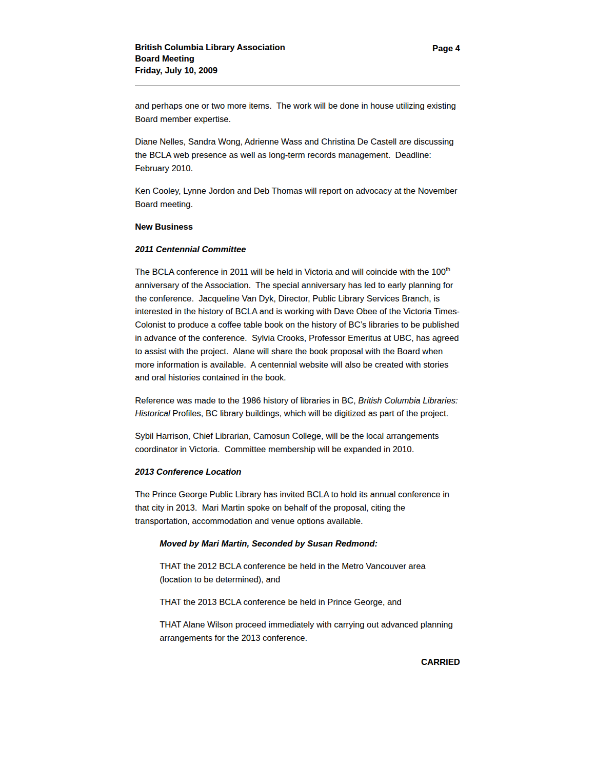British Columbia Library Association
Board Meeting
Friday, July 10, 2009
Page 4
and perhaps one or two more items. The work will be done in house utilizing existing Board member expertise.
Diane Nelles, Sandra Wong, Adrienne Wass and Christina De Castell are discussing the BCLA web presence as well as long-term records management. Deadline: February 2010.
Ken Cooley, Lynne Jordon and Deb Thomas will report on advocacy at the November Board meeting.
New Business
2011 Centennial Committee
The BCLA conference in 2011 will be held in Victoria and will coincide with the 100th anniversary of the Association. The special anniversary has led to early planning for the conference. Jacqueline Van Dyk, Director, Public Library Services Branch, is interested in the history of BCLA and is working with Dave Obee of the Victoria Times-Colonist to produce a coffee table book on the history of BC’s libraries to be published in advance of the conference. Sylvia Crooks, Professor Emeritus at UBC, has agreed to assist with the project. Alane will share the book proposal with the Board when more information is available. A centennial website will also be created with stories and oral histories contained in the book.
Reference was made to the 1986 history of libraries in BC, British Columbia Libraries: Historical Profiles, BC library buildings, which will be digitized as part of the project.
Sybil Harrison, Chief Librarian, Camosun College, will be the local arrangements coordinator in Victoria. Committee membership will be expanded in 2010.
2013 Conference Location
The Prince George Public Library has invited BCLA to hold its annual conference in that city in 2013. Mari Martin spoke on behalf of the proposal, citing the transportation, accommodation and venue options available.
Moved by Mari Martin, Seconded by Susan Redmond:
THAT the 2012 BCLA conference be held in the Metro Vancouver area (location to be determined), and
THAT the 2013 BCLA conference be held in Prince George, and
THAT Alane Wilson proceed immediately with carrying out advanced planning arrangements for the 2013 conference.
CARRIED